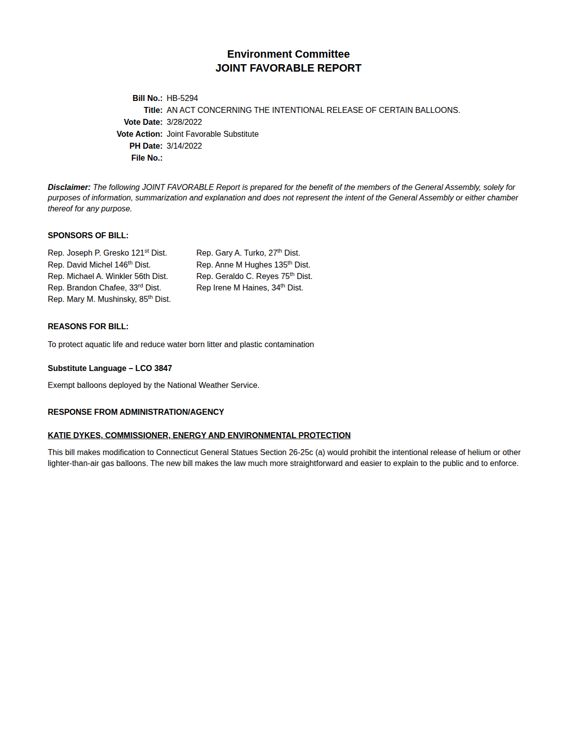Environment CommitteeJOINT FAVORABLE REPORT
| Bill No.: | HB-5294 |
| Title: | AN ACT CONCERNING THE INTENTIONAL RELEASE OF CERTAIN BALLOONS. |
| Vote Date: | 3/28/2022 |
| Vote Action: | Joint Favorable Substitute |
| PH Date: | 3/14/2022 |
| File No.: | |
Disclaimer: The following JOINT FAVORABLE Report is prepared for the benefit of the members of the General Assembly, solely for purposes of information, summarization and explanation and does not represent the intent of the General Assembly or either chamber thereof for any purpose.
SPONSORS OF BILL:
| Rep. Joseph P. Gresko 121 st Dist. | Rep. Gary A. Turko, 27 th Dist. |
| Rep. David Michel 146 th Dist. | Rep. Anne M Hughes 135 th Dist. |
| Rep. Michael A. Winkler 56th Dist. | Rep. Geraldo C. Reyes 75 th Dist. |
| Rep. Brandon Chafee, 33 rd Dist. | Rep Irene M Haines, 34 th Dist. |
| Rep. Mary M. Mushinsky, 85 th Dist. | |
REASONS FOR BILL:
To protect aquatic life and reduce water born litter and plastic contamination
Substitute Language – LCO 3847
Exempt balloons deployed by the National Weather Service.
RESPONSE FROM ADMINISTRATION/AGENCY
KATIE DYKES, COMMISSIONER, ENERGY AND ENVIRONMENTAL PROTECTION
This bill makes modification to Connecticut General Statues Section 26-25c (a) would prohibit the intentional release of helium or other lighter-than-air gas balloons. The new bill makes the law much more straightforward and easier to explain to the public and to enforce.